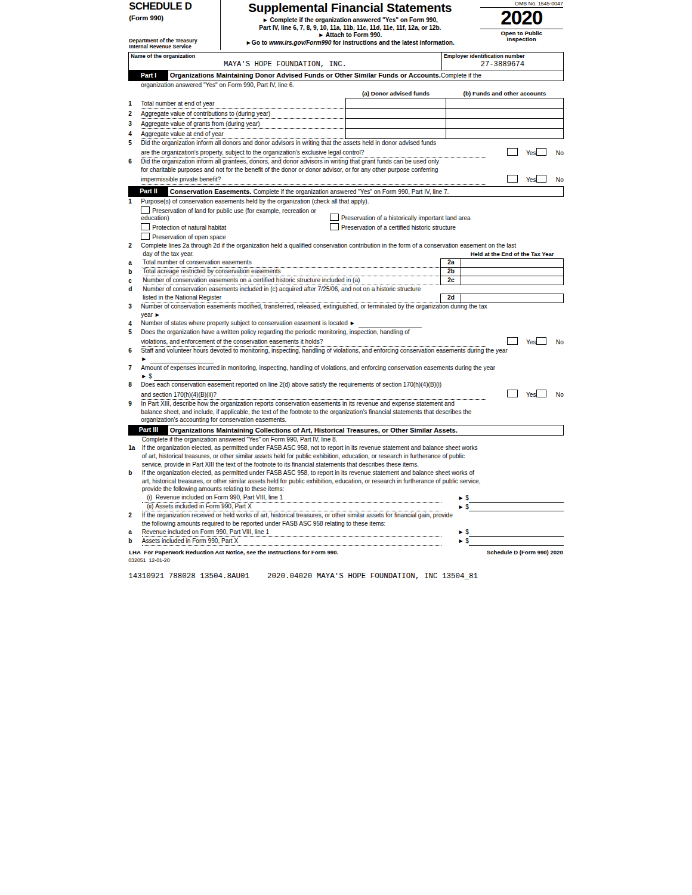| SCHEDULE D (Form 990) Department of the Treasury Internal Revenue Service | Supplemental Financial Statements ► Complete if the organization answered "Yes" on Form 990, Part IV, line 6, 7, 8, 9, 10, 11a, 11b, 11c, 11d, 11e, 11f, 12a, or 12b. ► Attach to Form 990. ► Go to www.irs.gov/Form990 for instructions and the latest information. | OMB No. 1545-0047 2020 Open to Public Inspection |
| Name of the organization MAYA'S HOPE FOUNDATION, INC. | Employer identification number 27-3889674 |
| Part I | Organizations Maintaining Donor Advised Funds or Other Similar Funds or Accounts. Complete if the |
| | organization answered "Yes" on Form 990, Part IV, line 6. | | |
| | | (a) Donor advised funds | (b) Funds and other accounts |
| 1 | Total number at end of year | | |
| 2 | Aggregate value of contributions to (during year) | | |
| 3 | Aggregate value of grants from (during year) | | |
| 4 | Aggregate value at end of year | | |
| 5 | Did the organization inform all donors and donor advisors in writing that the assets held in donor advised funds |
| | are the organization's property, subject to the organization's exclusive legal control? | Yes No |
| 6 | Did the organization inform all grantees, donors, and donor advisors in writing that grant funds can be used only |
| | for charitable purposes and not for the benefit of the donor or donor advisor, or for any other purpose conferring |
| | impermissible private benefit? | Yes No |
| Part II | Conservation Easements. Complete if the organization answered "Yes" on Form 990, Part IV, line 7. |
| 1 | Purpose(s) of conservation easements held by the organization (check all that apply). |
| | Preservation of land for public use (for example, recreation or education) | Preservation of a historically important land area |
| | Protection of natural habitat | Preservation of a certified historic structure |
| | Preservation of open space |
| 2 | Complete lines 2a through 2d if the organization held a qualified conservation contribution in the form of a conservation easement on the last |
| | day of the tax year. | | Held at the End of the Tax Year |
| a | Total number of conservation easements | 2a | |
| b | Total acreage restricted by conservation easements | 2b | |
| c | Number of conservation easements on a certified historic structure included in (a) | 2c | |
| d | Number of conservation easements included in (c) acquired after 7/25/06, and not on a historic structure | | |
| | listed in the National Register | 2d | |
| 3 | Number of conservation easements modified, transferred, released, extinguished, or terminated by the organization during the tax |
| | year ► |
| 4 | Number of states where property subject to conservation easement is located ► |
| 5 | Does the organization have a written policy regarding the periodic monitoring, inspection, handling of |
| | violations, and enforcement of the conservation easements it holds? | Yes No |
| 6 | Staff and volunteer hours devoted to monitoring, inspecting, handling of violations, and enforcing conservation easements during the year |
| | ► |
| 7 | Amount of expenses incurred in monitoring, inspecting, handling of violations, and enforcing conservation easements during the year |
| | ► $ |
| 8 | Does each conservation easement reported on line 2(d) above satisfy the requirements of section 170(h)(4)(B)(i) |
| | and section 170(h)(4)(B)(ii)? | Yes No |
| 9 | In Part XIII, describe how the organization reports conservation easements in its revenue and expense statement and |
| | balance sheet, and include, if applicable, the text of the footnote to the organization's financial statements that describes the |
| | organization's accounting for conservation easements. |
| Part III | Organizations Maintaining Collections of Art, Historical Treasures, or Other Similar Assets. |
| | Complete if the organization answered "Yes" on Form 990, Part IV, line 8. |
| 1a | If the organization elected, as permitted under FASB ASC 958, not to report in its revenue statement and balance sheet works |
| | of art, historical treasures, or other similar assets held for public exhibition, education, or research in furtherance of public |
| | service, provide in Part XIII the text of the footnote to its financial statements that describes these items. |
| b | If the organization elected, as permitted under FASB ASC 958, to report in its revenue statement and balance sheet works of |
| | art, historical treasures, or other similar assets held for public exhibition, education, or research in furtherance of public service, |
| | provide the following amounts relating to these items: |
| | (i) Revenue included on Form 990, Part VIII, line 1 | ► $ | |
| | (ii) Assets included in Form 990, Part X | ► $ | |
| 2 | If the organization received or held works of art, historical treasures, or other similar assets for financial gain, provide |
| | the following amounts required to be reported under FASB ASC 958 relating to these items: |
| a | Revenue included on Form 990, Part VIII, line 1 | ► $ | |
| b | Assets included in Form 990, Part X | ► $ | |
| LHA For Paperwork Reduction Act Notice, see the Instructions for Form 990. | Schedule D (Form 990) 2020 |
032051 12-01-20
14310921 788028 13504.8AU01 2020.04020 MAYA'S HOPE FOUNDATION, INC 13504_81